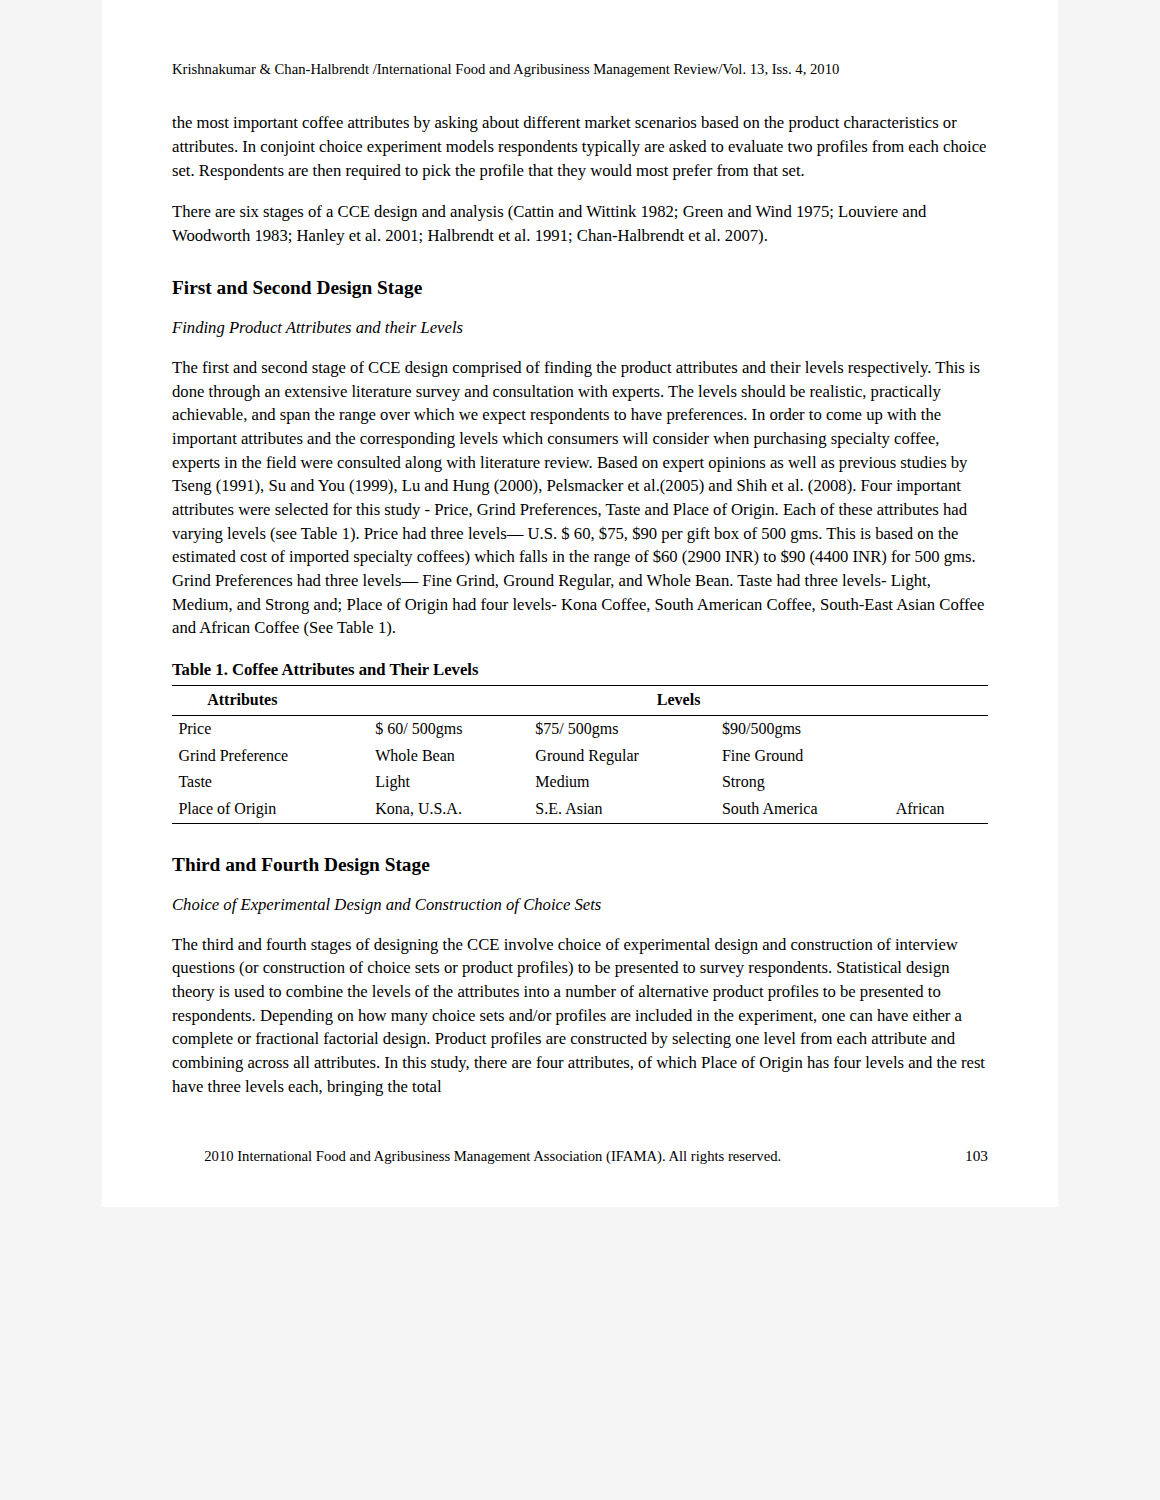Krishnakumar & Chan-Halbrendt /International Food and Agribusiness Management Review/Vol. 13, Iss. 4, 2010
the most important coffee attributes by asking about different market scenarios based on the product characteristics or attributes. In conjoint choice experiment models respondents typically are asked to evaluate two profiles from each choice set. Respondents are then required to pick the profile that they would most prefer from that set.
There are six stages of a CCE design and analysis (Cattin and Wittink 1982; Green and Wind 1975; Louviere and Woodworth 1983; Hanley et al. 2001; Halbrendt et al. 1991; Chan-Halbrendt et al. 2007).
First and Second Design Stage
Finding Product Attributes and their Levels
The first and second stage of CCE design comprised of finding the product attributes and their levels respectively. This is done through an extensive literature survey and consultation with experts. The levels should be realistic, practically achievable, and span the range over which we expect respondents to have preferences. In order to come up with the important attributes and the corresponding levels which consumers will consider when purchasing specialty coffee, experts in the field were consulted along with literature review. Based on expert opinions as well as previous studies by Tseng (1991), Su and You (1999), Lu and Hung (2000), Pelsmacker et al.(2005) and Shih et al. (2008). Four important attributes were selected for this study - Price, Grind Preferences, Taste and Place of Origin. Each of these attributes had varying levels (see Table 1). Price had three levels— U.S. $ 60, $75, $90 per gift box of 500 gms. This is based on the estimated cost of imported specialty coffees) which falls in the range of $60 (2900 INR) to $90 (4400 INR) for 500 gms. Grind Preferences had three levels— Fine Grind, Ground Regular, and Whole Bean. Taste had three levels- Light, Medium, and Strong and; Place of Origin had four levels- Kona Coffee, South American Coffee, South-East Asian Coffee and African Coffee (See Table 1).
Table 1. Coffee Attributes and Their Levels
| Attributes | Levels |
| --- | --- |
| Price | $ 60/ 500gms | $75/ 500gms | $90/500gms | |
| Grind Preference | Whole Bean | Ground Regular | Fine Ground | |
| Taste | Light | Medium | Strong | |
| Place of Origin | Kona, U.S.A. | S.E. Asian | South America | African |
Third and Fourth Design Stage
Choice of Experimental Design and Construction of Choice Sets
The third and fourth stages of designing the CCE involve choice of experimental design and construction of interview questions (or construction of choice sets or product profiles) to be presented to survey respondents. Statistical design theory is used to combine the levels of the attributes into a number of alternative product profiles to be presented to respondents. Depending on how many choice sets and/or profiles are included in the experiment, one can have either a complete or fractional factorial design. Product profiles are constructed by selecting one level from each attribute and combining across all attributes. In this study, there are four attributes, of which Place of Origin has four levels and the rest have three levels each, bringing the total
2010 International Food and Agribusiness Management Association (IFAMA). All rights reserved. 103